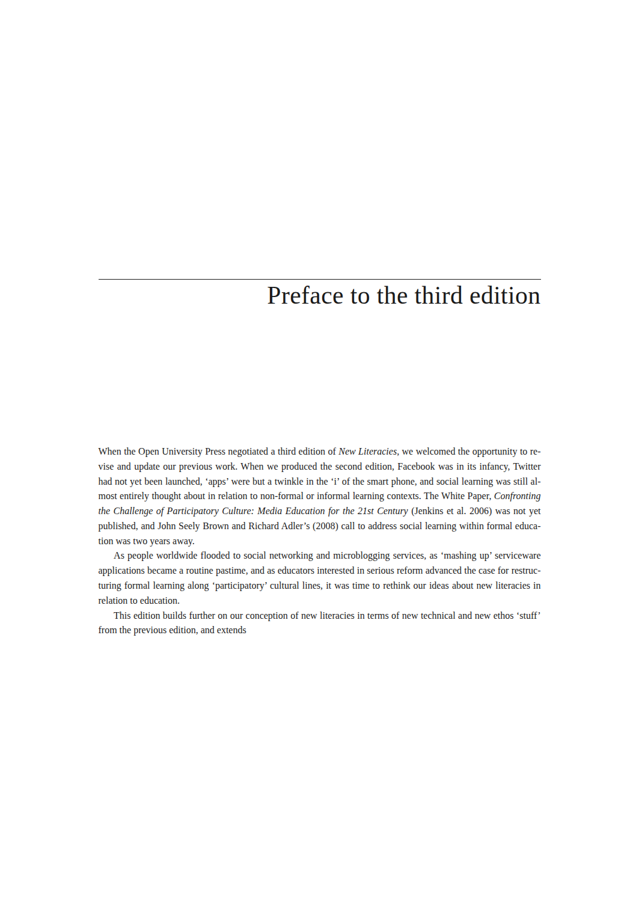Preface to the third edition
When the Open University Press negotiated a third edition of New Literacies, we welcomed the opportunity to revise and update our previous work. When we produced the second edition, Facebook was in its infancy, Twitter had not yet been launched, ‘apps’ were but a twinkle in the ‘i’ of the smart phone, and social learning was still almost entirely thought about in relation to non-formal or informal learning contexts. The White Paper, Confronting the Challenge of Participatory Culture: Media Education for the 21st Century (Jenkins et al. 2006) was not yet published, and John Seely Brown and Richard Adler’s (2008) call to address social learning within formal education was two years away.
As people worldwide flooded to social networking and microblogging services, as ‘mashing up’ serviceware applications became a routine pastime, and as educators interested in serious reform advanced the case for restructuring formal learning along ‘participatory’ cultural lines, it was time to rethink our ideas about new literacies in relation to education.
This edition builds further on our conception of new literacies in terms of new technical and new ethos ‘stuff’ from the previous edition, and extends